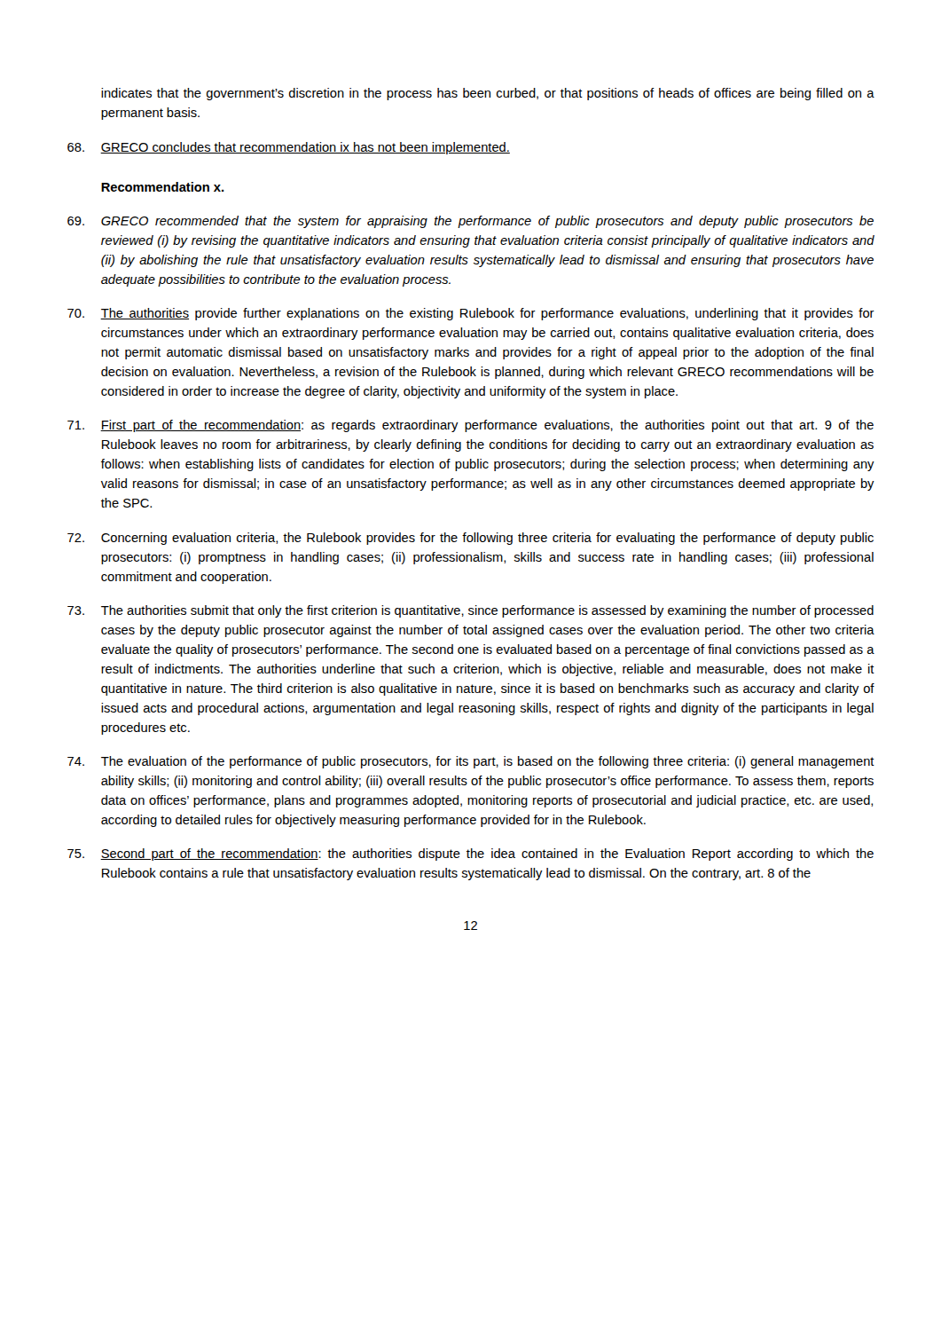indicates that the government’s discretion in the process has been curbed, or that positions of heads of offices are being filled on a permanent basis.
68.
GRECO concludes that recommendation ix has not been implemented.
Recommendation x.
69.
GRECO recommended that the system for appraising the performance of public prosecutors and deputy public prosecutors be reviewed (i) by revising the quantitative indicators and ensuring that evaluation criteria consist principally of qualitative indicators and (ii) by abolishing the rule that unsatisfactory evaluation results systematically lead to dismissal and ensuring that prosecutors have adequate possibilities to contribute to the evaluation process.
70.
The authorities provide further explanations on the existing Rulebook for performance evaluations, underlining that it provides for circumstances under which an extraordinary performance evaluation may be carried out, contains qualitative evaluation criteria, does not permit automatic dismissal based on unsatisfactory marks and provides for a right of appeal prior to the adoption of the final decision on evaluation. Nevertheless, a revision of the Rulebook is planned, during which relevant GRECO recommendations will be considered in order to increase the degree of clarity, objectivity and uniformity of the system in place.
71.
First part of the recommendation: as regards extraordinary performance evaluations, the authorities point out that art. 9 of the Rulebook leaves no room for arbitrariness, by clearly defining the conditions for deciding to carry out an extraordinary evaluation as follows: when establishing lists of candidates for election of public prosecutors; during the selection process; when determining any valid reasons for dismissal; in case of an unsatisfactory performance; as well as in any other circumstances deemed appropriate by the SPC.
72.
Concerning evaluation criteria, the Rulebook provides for the following three criteria for evaluating the performance of deputy public prosecutors: (i) promptness in handling cases; (ii) professionalism, skills and success rate in handling cases; (iii) professional commitment and cooperation.
73.
The authorities submit that only the first criterion is quantitative, since performance is assessed by examining the number of processed cases by the deputy public prosecutor against the number of total assigned cases over the evaluation period. The other two criteria evaluate the quality of prosecutors’ performance. The second one is evaluated based on a percentage of final convictions passed as a result of indictments. The authorities underline that such a criterion, which is objective, reliable and measurable, does not make it quantitative in nature. The third criterion is also qualitative in nature, since it is based on benchmarks such as accuracy and clarity of issued acts and procedural actions, argumentation and legal reasoning skills, respect of rights and dignity of the participants in legal procedures etc.
74.
The evaluation of the performance of public prosecutors, for its part, is based on the following three criteria: (i) general management ability skills; (ii) monitoring and control ability; (iii) overall results of the public prosecutor’s office performance. To assess them, reports data on offices’ performance, plans and programmes adopted, monitoring reports of prosecutorial and judicial practice, etc. are used, according to detailed rules for objectively measuring performance provided for in the Rulebook.
75.
Second part of the recommendation: the authorities dispute the idea contained in the Evaluation Report according to which the Rulebook contains a rule that unsatisfactory evaluation results systematically lead to dismissal. On the contrary, art. 8 of the
12